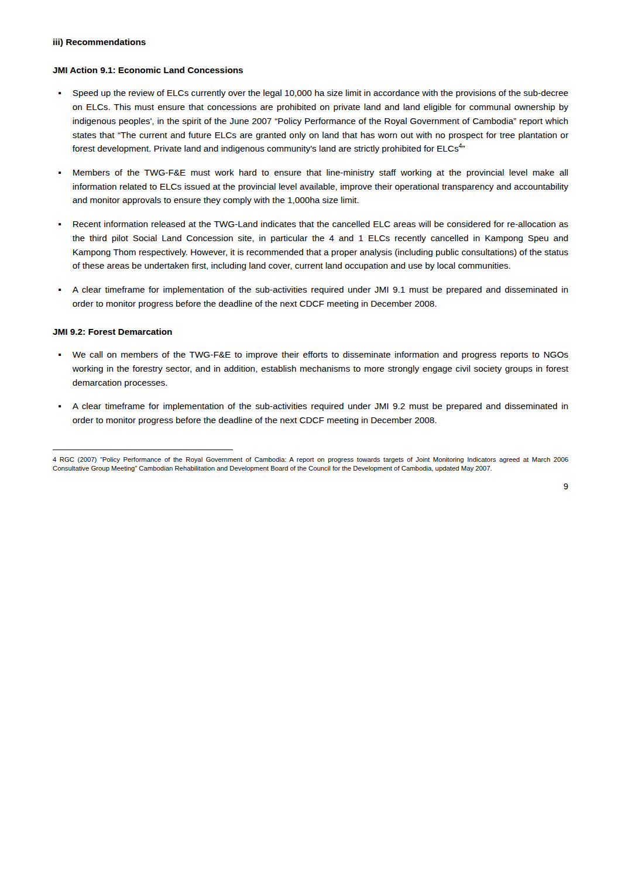iii) Recommendations
JMI Action 9.1: Economic Land Concessions
Speed up the review of ELCs currently over the legal 10,000 ha size limit in accordance with the provisions of the sub-decree on ELCs. This must ensure that concessions are prohibited on private land and land eligible for communal ownership by indigenous peoples', in the spirit of the June 2007 “Policy Performance of the Royal Government of Cambodia” report which states that “The current and future ELCs are granted only on land that has worn out with no prospect for tree plantation or forest development. Private land and indigenous community's land are strictly prohibited for ELCs4”
Members of the TWG-F&E must work hard to ensure that line-ministry staff working at the provincial level make all information related to ELCs issued at the provincial level available, improve their operational transparency and accountability and monitor approvals to ensure they comply with the 1,000ha size limit.
Recent information released at the TWG-Land indicates that the cancelled ELC areas will be considered for re-allocation as the third pilot Social Land Concession site, in particular the 4 and 1 ELCs recently cancelled in Kampong Speu and Kampong Thom respectively. However, it is recommended that a proper analysis (including public consultations) of the status of these areas be undertaken first, including land cover, current land occupation and use by local communities.
A clear timeframe for implementation of the sub-activities required under JMI 9.1 must be prepared and disseminated in order to monitor progress before the deadline of the next CDCF meeting in December 2008.
JMI 9.2: Forest Demarcation
We call on members of the TWG-F&E to improve their efforts to disseminate information and progress reports to NGOs working in the forestry sector, and in addition, establish mechanisms to more strongly engage civil society groups in forest demarcation processes.
A clear timeframe for implementation of the sub-activities required under JMI 9.2 must be prepared and disseminated in order to monitor progress before the deadline of the next CDCF meeting in December 2008.
4 RGC (2007) “Policy Performance of the Royal Government of Cambodia: A report on progress towards targets of Joint Monitoring Indicators agreed at March 2006 Consultative Group Meeting” Cambodian Rehabilitation and Development Board of the Council for the Development of Cambodia, updated May 2007.
9